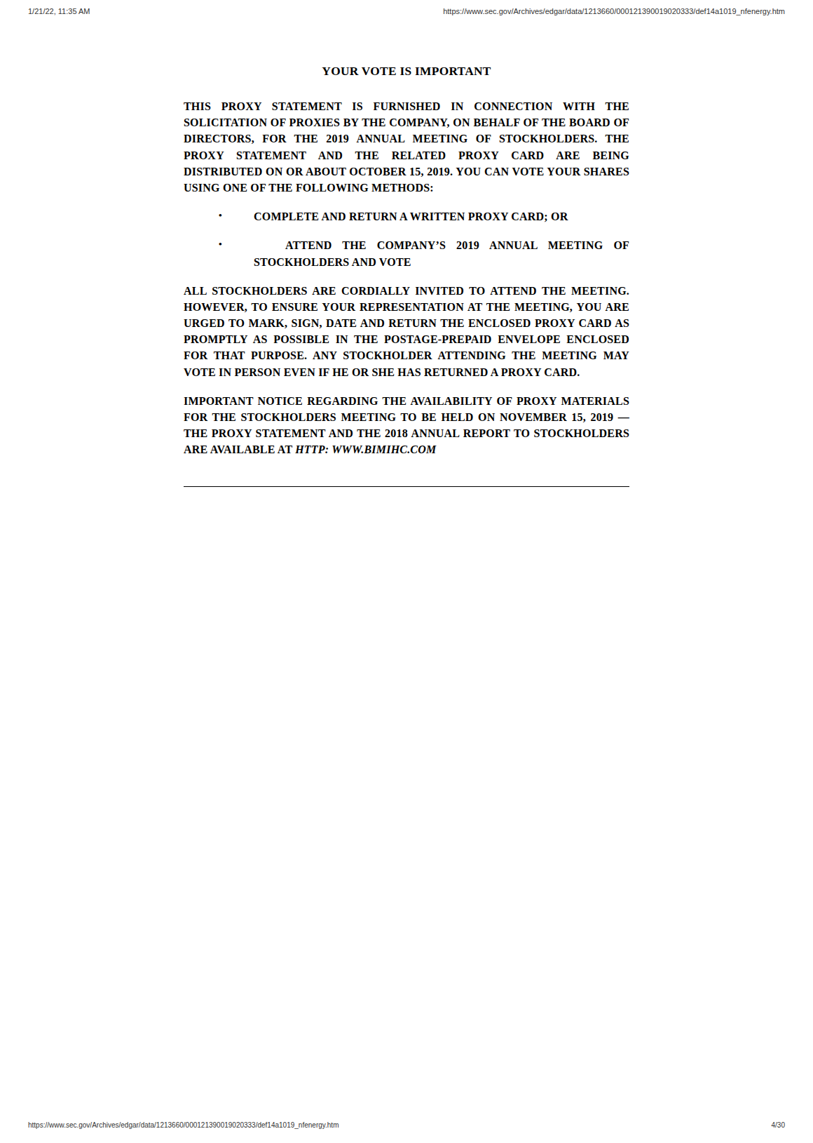1/21/22, 11:35 AM https://www.sec.gov/Archives/edgar/data/1213660/000121390019020333/def14a1019_nfenergy.htm
YOUR VOTE IS IMPORTANT
THIS PROXY STATEMENT IS FURNISHED IN CONNECTION WITH THE SOLICITATION OF PROXIES BY THE COMPANY, ON BEHALF OF THE BOARD OF DIRECTORS, FOR THE 2019 ANNUAL MEETING OF STOCKHOLDERS. THE PROXY STATEMENT AND THE RELATED PROXY CARD ARE BEING DISTRIBUTED ON OR ABOUT OCTOBER 15, 2019. YOU CAN VOTE YOUR SHARES USING ONE OF THE FOLLOWING METHODS:
COMPLETE AND RETURN A WRITTEN PROXY CARD; OR
ATTEND THE COMPANY’S 2019 ANNUAL MEETING OF STOCKHOLDERS AND VOTE
ALL STOCKHOLDERS ARE CORDIALLY INVITED TO ATTEND THE MEETING. HOWEVER, TO ENSURE YOUR REPRESENTATION AT THE MEETING, YOU ARE URGED TO MARK, SIGN, DATE AND RETURN THE ENCLOSED PROXY CARD AS PROMPTLY AS POSSIBLE IN THE POSTAGE-PREPAID ENVELOPE ENCLOSED FOR THAT PURPOSE. ANY STOCKHOLDER ATTENDING THE MEETING MAY VOTE IN PERSON EVEN IF HE OR SHE HAS RETURNED A PROXY CARD.
IMPORTANT NOTICE REGARDING THE AVAILABILITY OF PROXY MATERIALS FOR THE STOCKHOLDERS MEETING TO BE HELD ON NOVEMBER 15, 2019 — THE PROXY STATEMENT AND THE 2018 ANNUAL REPORT TO STOCKHOLDERS ARE AVAILABLE AT HTTP: WWW.BIMIHC.COM
https://www.sec.gov/Archives/edgar/data/1213660/000121390019020333/def14a1019_nfenergy.htm 4/30